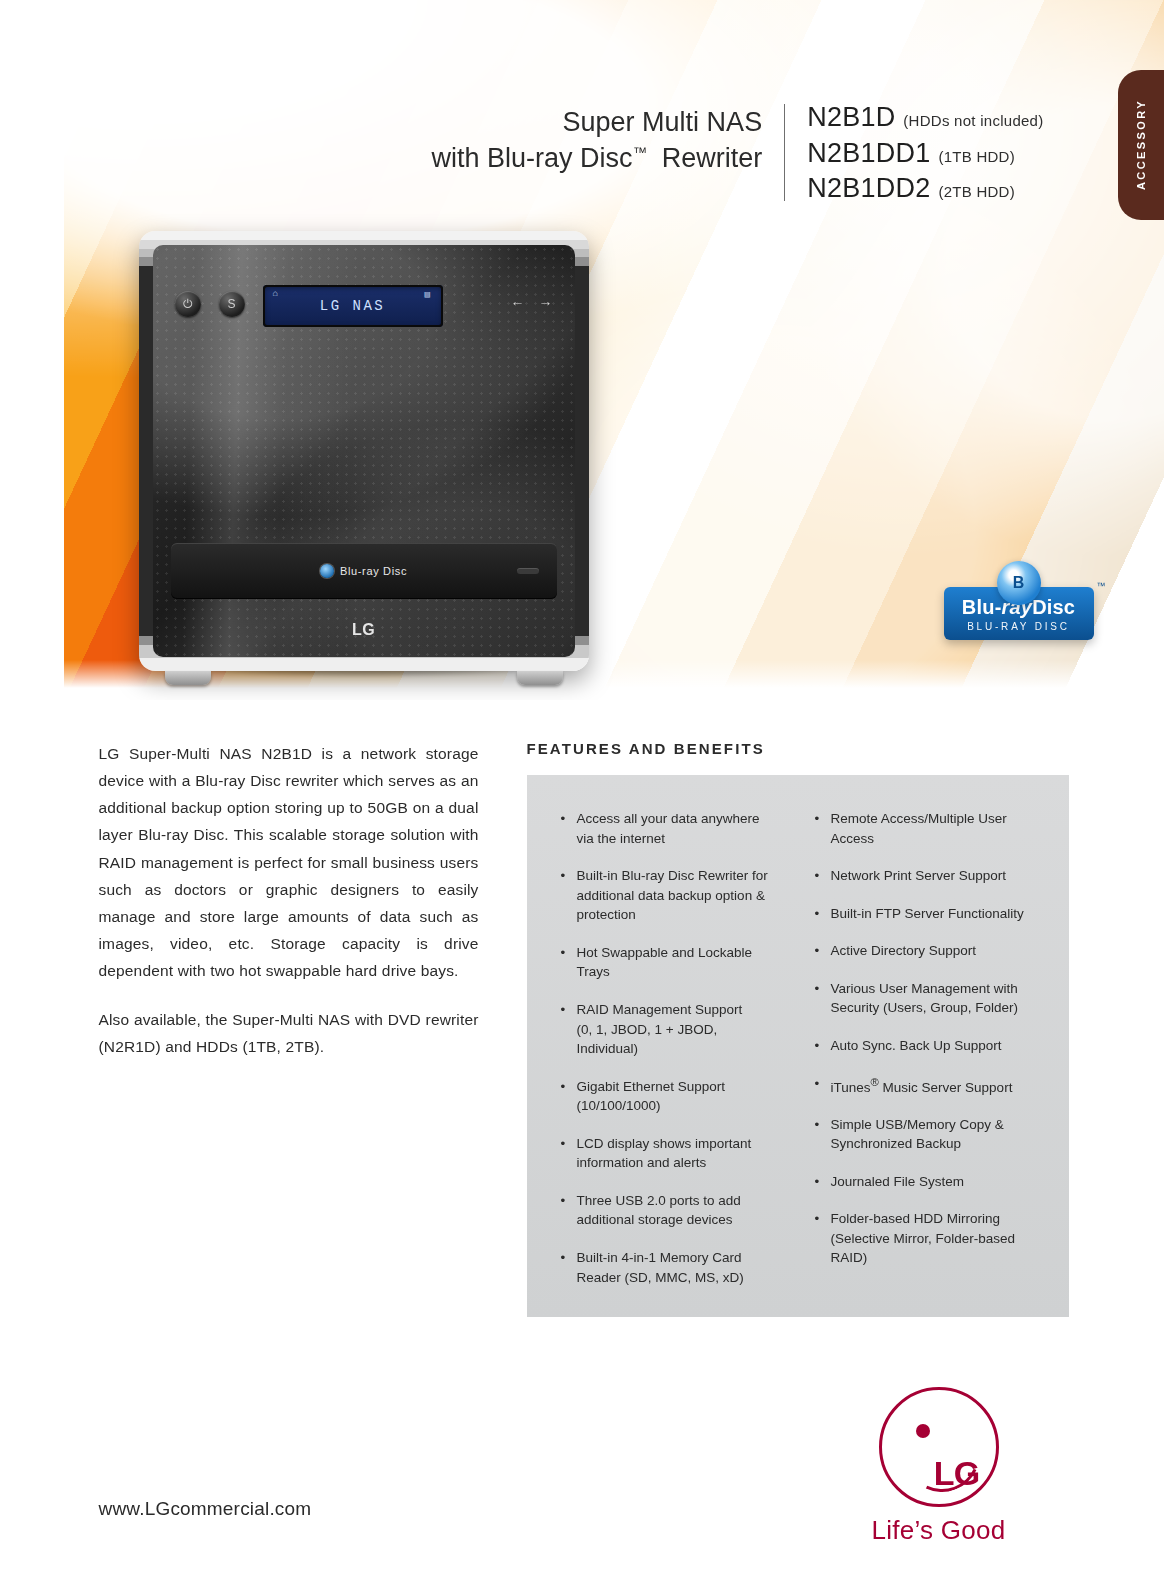Accessory
Super Multi NAS
with Blu-ray Disc™ Rewriter
N2B1D (HDDs not included)
N2B1DD1 (1TB HDD)
N2B1DD2 (2TB HDD)
⏻
S
⌂▤
LG NAS
←→
Blu-ray Disc
LG
B
Blu-ray Disc
BLU-RAY DISC
™
LG Super-Multi NAS N2B1D is a network storage device with a Blu-ray Disc rewriter which serves as an additional backup option storing up to 50GB on a dual layer Blu-ray Disc. This scalable storage solution with RAID management is perfect for small business users such as doctors or graphic designers to easily manage and store large amounts of data such as images, video, etc. Storage capacity is drive dependent with two hot swappable hard drive bays.
Also available, the Super-Multi NAS with DVD rewriter (N2R1D) and HDDs (1TB, 2TB).
Features and Benefits
Access all your data anywhere via the internet
Built-in Blu-ray Disc Rewriter for additional data backup option & protection
Hot Swappable and Lockable Trays
RAID Management Support
(0, 1, JBOD, 1 + JBOD, Individual)
Gigabit Ethernet Support
(10/100/1000)
LCD display shows important information and alerts
Three USB 2.0 ports to add additional storage devices
Built-in 4-in-1 Memory Card Reader (SD, MMC, MS, xD)
Remote Access/Multiple User Access
Network Print Server Support
Built-in FTP Server Functionality
Active Directory Support
Various User Management with Security (Users, Group, Folder)
Auto Sync. Back Up Support
iTunes® Music Server Support
Simple USB/Memory Copy & Synchronized Backup
Journaled File System
Folder-based HDD Mirroring (Selective Mirror, Folder-based RAID)
www.LGcommercial.com
LG
Life’s Good